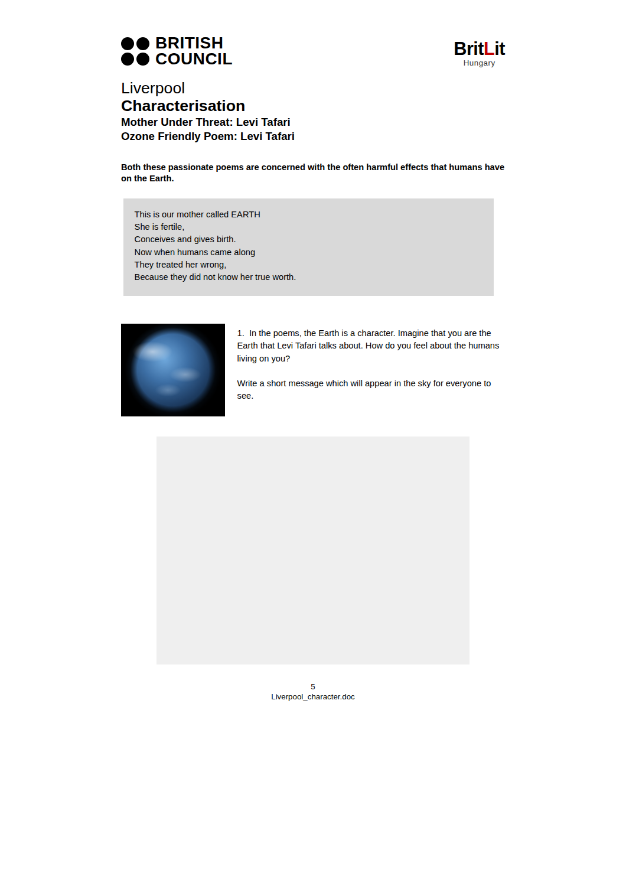BRITISH
COUNCIL
BritLit
Hungary
Liverpool
Characterisation
Mother Under Threat: Levi Tafari
Ozone Friendly Poem: Levi Tafari
Both these passionate poems are concerned with the often harmful effects that humans have on the Earth.
This is our mother called EARTH
She is fertile,
Conceives and gives birth.
Now when humans came along
They treated her wrong,
Because they did not know her true worth.
1. In the poems, the Earth is a character. Imagine that you are the Earth that Levi Tafari talks about. How do you feel about the humans living on you?
Write a short message which will appear in the sky for everyone to see.
5
Liverpool_character.doc